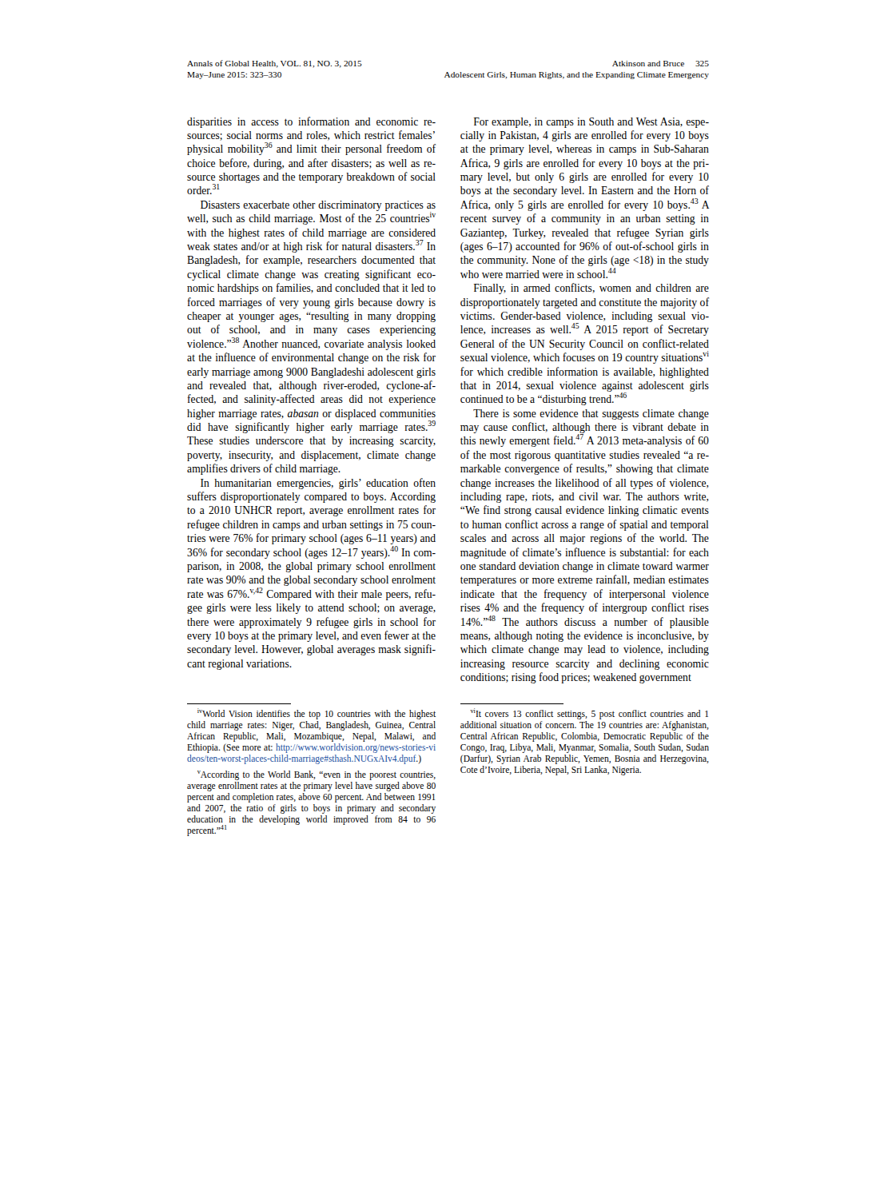Annals of Global Health, VOL. 81, NO. 3, 2015
May–June 2015: 323–330
Atkinson and Bruce325
Adolescent Girls, Human Rights, and the Expanding Climate Emergency
disparities in access to information and economic resources; social norms and roles, which restrict females’ physical mobility36 and limit their personal freedom of choice before, during, and after disasters; as well as resource shortages and the temporary breakdown of social order.31
Disasters exacerbate other discriminatory practices as well, such as child marriage. Most of the 25 countriesiv with the highest rates of child marriage are considered weak states and/or at high risk for natural disasters.37 In Bangladesh, for example, researchers documented that cyclical climate change was creating significant economic hardships on families, and concluded that it led to forced marriages of very young girls because dowry is cheaper at younger ages, “resulting in many dropping out of school, and in many cases experiencing violence.”38 Another nuanced, covariate analysis looked at the influence of environmental change on the risk for early marriage among 9000 Bangladeshi adolescent girls and revealed that, although river-eroded, cyclone-affected, and salinity-affected areas did not experience higher marriage rates, abasan or displaced communities did have significantly higher early marriage rates.39 These studies underscore that by increasing scarcity, poverty, insecurity, and displacement, climate change amplifies drivers of child marriage.
In humanitarian emergencies, girls’ education often suffers disproportionately compared to boys. According to a 2010 UNHCR report, average enrollment rates for refugee children in camps and urban settings in 75 countries were 76% for primary school (ages 6–11 years) and 36% for secondary school (ages 12–17 years).40 In comparison, in 2008, the global primary school enrollment rate was 90% and the global secondary school enrolment rate was 67%.v,42 Compared with their male peers, refugee girls were less likely to attend school; on average, there were approximately 9 refugee girls in school for every 10 boys at the primary level, and even fewer at the secondary level. However, global averages mask significant regional variations.
For example, in camps in South and West Asia, especially in Pakistan, 4 girls are enrolled for every 10 boys at the primary level, whereas in camps in Sub-Saharan Africa, 9 girls are enrolled for every 10 boys at the primary level, but only 6 girls are enrolled for every 10 boys at the secondary level. In Eastern and the Horn of Africa, only 5 girls are enrolled for every 10 boys.43 A recent survey of a community in an urban setting in Gaziantep, Turkey, revealed that refugee Syrian girls (ages 6–17) accounted for 96% of out-of-school girls in the community. None of the girls (age <18) in the study who were married were in school.44
Finally, in armed conflicts, women and children are disproportionately targeted and constitute the majority of victims. Gender-based violence, including sexual violence, increases as well.45 A 2015 report of Secretary General of the UN Security Council on conflict-related sexual violence, which focuses on 19 country situationsvi for which credible information is available, highlighted that in 2014, sexual violence against adolescent girls continued to be a “disturbing trend.”46
There is some evidence that suggests climate change may cause conflict, although there is vibrant debate in this newly emergent field.47 A 2013 meta-analysis of 60 of the most rigorous quantitative studies revealed “a remarkable convergence of results,” showing that climate change increases the likelihood of all types of violence, including rape, riots, and civil war. The authors write, “We find strong causal evidence linking climatic events to human conflict across a range of spatial and temporal scales and across all major regions of the world. The magnitude of climate’s influence is substantial: for each one standard deviation change in climate toward warmer temperatures or more extreme rainfall, median estimates indicate that the frequency of interpersonal violence rises 4% and the frequency of intergroup conflict rises 14%.”48 The authors discuss a number of plausible means, although noting the evidence is inconclusive, by which climate change may lead to violence, including increasing resource scarcity and declining economic conditions; rising food prices; weakened government
ivWorld Vision identifies the top 10 countries with the highest child marriage rates: Niger, Chad, Bangladesh, Guinea, Central African Republic, Mali, Mozambique, Nepal, Malawi, and Ethiopia. (See more at: http://www.worldvision.org/news-stories-videos/ten-worst-places-child-marriage#sthash.NUGxAIv4.dpuf.)
vAccording to the World Bank, “even in the poorest countries, average enrollment rates at the primary level have surged above 80 percent and completion rates, above 60 percent. And between 1991 and 2007, the ratio of girls to boys in primary and secondary education in the developing world improved from 84 to 96 percent.”41
viIt covers 13 conflict settings, 5 post conflict countries and 1 additional situation of concern. The 19 countries are: Afghanistan, Central African Republic, Colombia, Democratic Republic of the Congo, Iraq, Libya, Mali, Myanmar, Somalia, South Sudan, Sudan (Darfur), Syrian Arab Republic, Yemen, Bosnia and Herzegovina, Cote d’Ivoire, Liberia, Nepal, Sri Lanka, Nigeria.